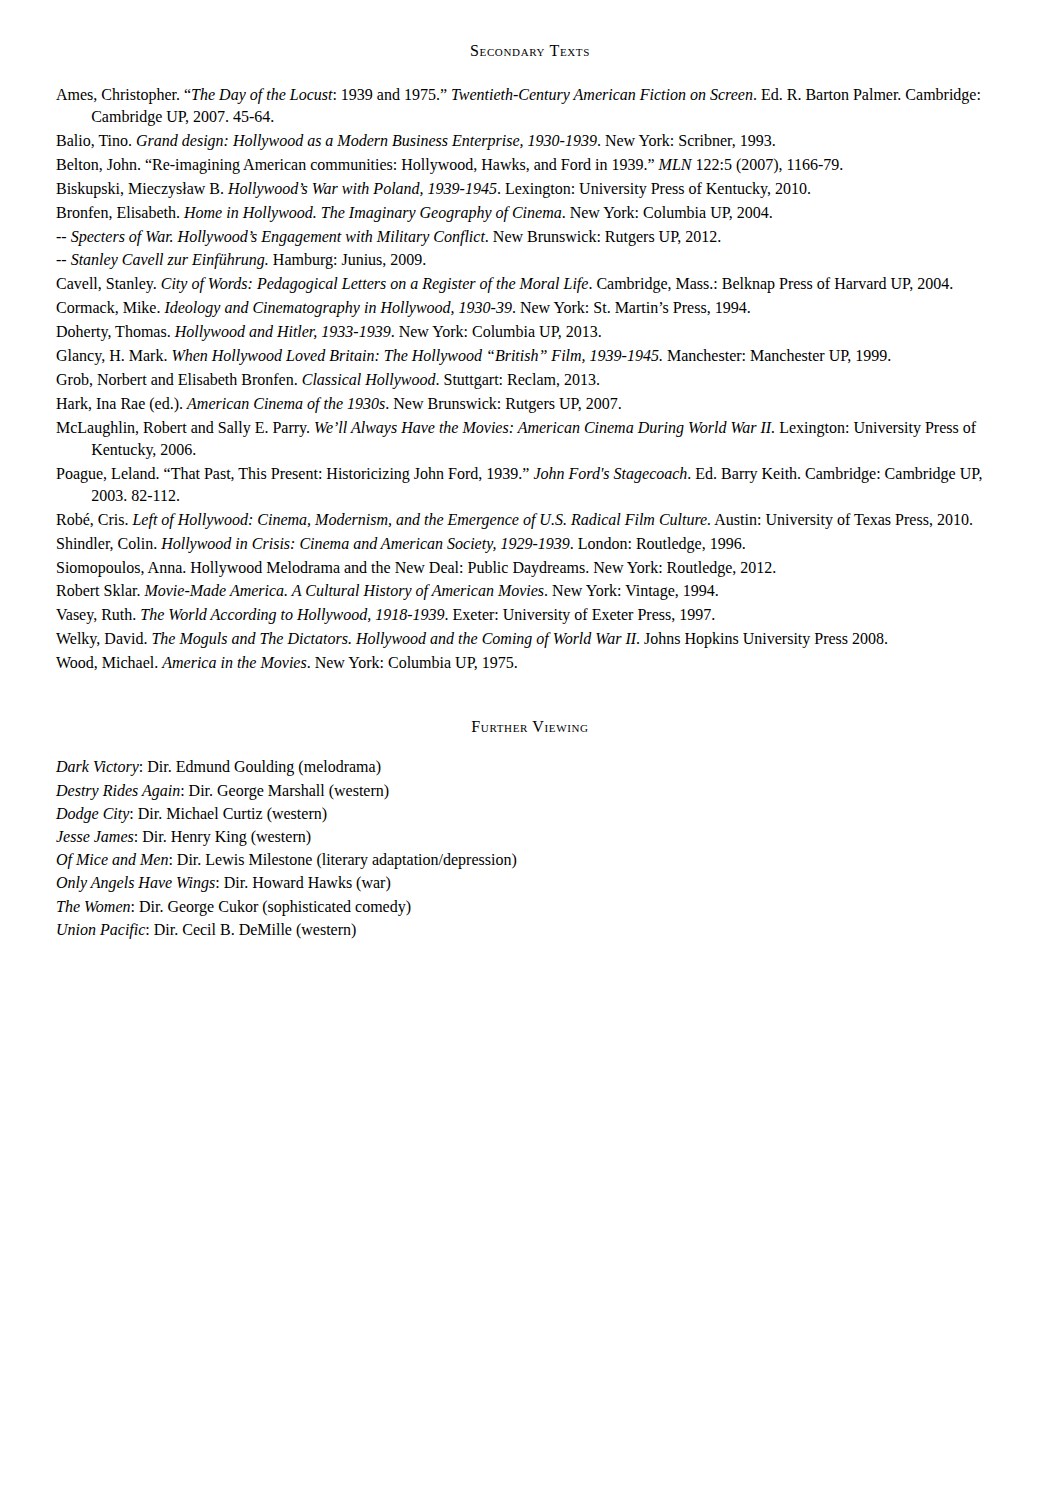Secondary Texts
Ames, Christopher. “The Day of the Locust: 1939 and 1975.” Twentieth-Century American Fiction on Screen. Ed. R. Barton Palmer. Cambridge: Cambridge UP, 2007. 45-64.
Balio, Tino. Grand design: Hollywood as a Modern Business Enterprise, 1930-1939. New York: Scribner, 1993.
Belton, John. “Re-imagining American communities: Hollywood, Hawks, and Ford in 1939.” MLN 122:5 (2007), 1166-79.
Biskupski, Mieczysław B. Hollywood’s War with Poland, 1939-1945. Lexington: University Press of Kentucky, 2010.
Bronfen, Elisabeth. Home in Hollywood. The Imaginary Geography of Cinema. New York: Columbia UP, 2004.
-- Specters of War. Hollywood’s Engagement with Military Conflict. New Brunswick: Rutgers UP, 2012.
-- Stanley Cavell zur Einführung. Hamburg: Junius, 2009.
Cavell, Stanley. City of Words: Pedagogical Letters on a Register of the Moral Life. Cambridge, Mass.: Belknap Press of Harvard UP, 2004.
Cormack, Mike. Ideology and Cinematography in Hollywood, 1930-39. New York: St. Martin’s Press, 1994.
Doherty, Thomas. Hollywood and Hitler, 1933-1939. New York: Columbia UP, 2013.
Glancy, H. Mark. When Hollywood Loved Britain: The Hollywood “British” Film, 1939-1945. Manchester: Manchester UP, 1999.
Grob, Norbert and Elisabeth Bronfen. Classical Hollywood. Stuttgart: Reclam, 2013.
Hark, Ina Rae (ed.). American Cinema of the 1930s. New Brunswick: Rutgers UP, 2007.
McLaughlin, Robert and Sally E. Parry. We’ll Always Have the Movies: American Cinema During World War II. Lexington: University Press of Kentucky, 2006.
Poague, Leland. “That Past, This Present: Historicizing John Ford, 1939.” John Ford's Stagecoach. Ed. Barry Keith. Cambridge: Cambridge UP, 2003. 82-112.
Robé, Cris. Left of Hollywood: Cinema, Modernism, and the Emergence of U.S. Radical Film Culture. Austin: University of Texas Press, 2010.
Shindler, Colin. Hollywood in Crisis: Cinema and American Society, 1929-1939. London: Routledge, 1996.
Siomopoulos, Anna. Hollywood Melodrama and the New Deal: Public Daydreams. New York: Routledge, 2012.
Robert Sklar. Movie-Made America. A Cultural History of American Movies. New York: Vintage, 1994.
Vasey, Ruth. The World According to Hollywood, 1918-1939. Exeter: University of Exeter Press, 1997.
Welky, David. The Moguls and The Dictators. Hollywood and the Coming of World War II. Johns Hopkins University Press 2008.
Wood, Michael. America in the Movies. New York: Columbia UP, 1975.
Further Viewing
Dark Victory: Dir. Edmund Goulding (melodrama)
Destry Rides Again: Dir. George Marshall (western)
Dodge City: Dir. Michael Curtiz (western)
Jesse James: Dir. Henry King (western)
Of Mice and Men: Dir. Lewis Milestone (literary adaptation/depression)
Only Angels Have Wings: Dir. Howard Hawks (war)
The Women: Dir. George Cukor (sophisticated comedy)
Union Pacific: Dir. Cecil B. DeMille (western)